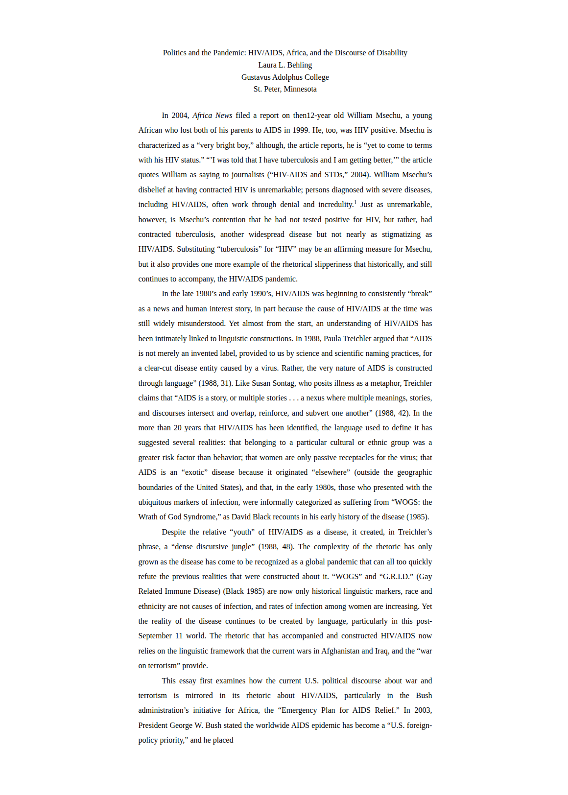Politics and the Pandemic: HIV/AIDS, Africa, and the Discourse of Disability Laura L. Behling Gustavus Adolphus College St. Peter, Minnesota
In 2004, Africa News filed a report on then12-year old William Msechu, a young African who lost both of his parents to AIDS in 1999. He, too, was HIV positive. Msechu is characterized as a “very bright boy,” although, the article reports, he is “yet to come to terms with his HIV status.” “’I was told that I have tuberculosis and I am getting better,’” the article quotes William as saying to journalists (“HIV-AIDS and STDs,” 2004). William Msechu’s disbelief at having contracted HIV is unremarkable; persons diagnosed with severe diseases, including HIV/AIDS, often work through denial and incredulity.1 Just as unremarkable, however, is Msechu’s contention that he had not tested positive for HIV, but rather, had contracted tuberculosis, another widespread disease but not nearly as stigmatizing as HIV/AIDS. Substituting “tuberculosis” for “HIV” may be an affirming measure for Msechu, but it also provides one more example of the rhetorical slipperiness that historically, and still continues to accompany, the HIV/AIDS pandemic.
In the late 1980’s and early 1990’s, HIV/AIDS was beginning to consistently “break” as a news and human interest story, in part because the cause of HIV/AIDS at the time was still widely misunderstood. Yet almost from the start, an understanding of HIV/AIDS has been intimately linked to linguistic constructions. In 1988, Paula Treichler argued that “AIDS is not merely an invented label, provided to us by science and scientific naming practices, for a clear-cut disease entity caused by a virus. Rather, the very nature of AIDS is constructed through language” (1988, 31). Like Susan Sontag, who posits illness as a metaphor, Treichler claims that “AIDS is a story, or multiple stories . . . a nexus where multiple meanings, stories, and discourses intersect and overlap, reinforce, and subvert one another” (1988, 42). In the more than 20 years that HIV/AIDS has been identified, the language used to define it has suggested several realities: that belonging to a particular cultural or ethnic group was a greater risk factor than behavior; that women are only passive receptacles for the virus; that AIDS is an “exotic” disease because it originated “elsewhere” (outside the geographic boundaries of the United States), and that, in the early 1980s, those who presented with the ubiquitous markers of infection, were informally categorized as suffering from “WOGS: the Wrath of God Syndrome,” as David Black recounts in his early history of the disease (1985).
Despite the relative “youth” of HIV/AIDS as a disease, it created, in Treichler’s phrase, a “dense discursive jungle” (1988, 48). The complexity of the rhetoric has only grown as the disease has come to be recognized as a global pandemic that can all too quickly refute the previous realities that were constructed about it. “WOGS” and “G.R.I.D.” (Gay Related Immune Disease) (Black 1985) are now only historical linguistic markers, race and ethnicity are not causes of infection, and rates of infection among women are increasing. Yet the reality of the disease continues to be created by language, particularly in this post-September 11 world. The rhetoric that has accompanied and constructed HIV/AIDS now relies on the linguistic framework that the current wars in Afghanistan and Iraq, and the “war on terrorism” provide.
This essay first examines how the current U.S. political discourse about war and terrorism is mirrored in its rhetoric about HIV/AIDS, particularly in the Bush administration’s initiative for Africa, the “Emergency Plan for AIDS Relief.” In 2003, President George W. Bush stated the worldwide AIDS epidemic has become a “U.S. foreign-policy priority,” and he placed